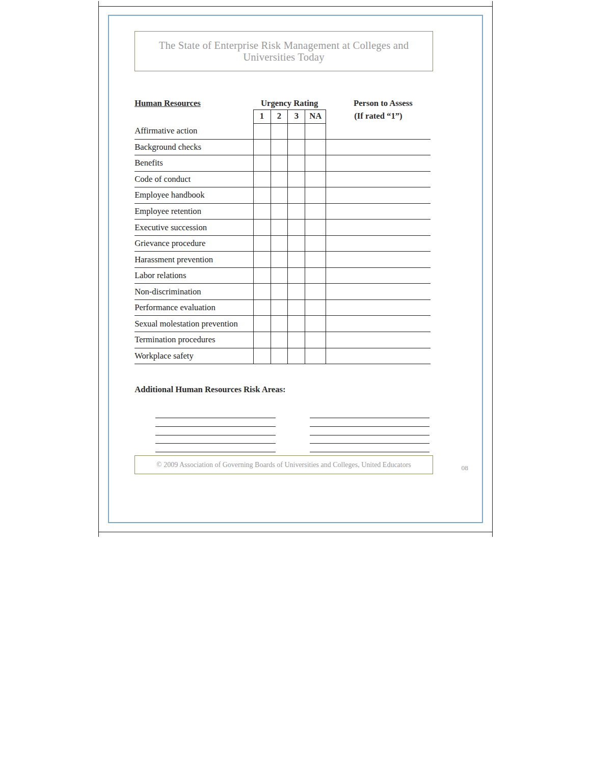The State of Enterprise Risk Management at Colleges and Universities Today
| Human Resources | Urgency Rating | Person to Assess |
| --- | --- | --- |
| | 1 | 2 | 3 | NA | (If rated “1”) |
| Affirmative action | | | | | |
| Background checks | | | | | |
| Benefits | | | | | |
| Code of conduct | | | | | |
| Employee handbook | | | | | |
| Employee retention | | | | | |
| Executive succession | | | | | |
| Grievance procedure | | | | | |
| Harassment prevention | | | | | |
| Labor relations | | | | | |
| Non-discrimination | | | | | |
| Performance evaluation | | | | | |
| Sexual molestation prevention | | | | | |
| Termination procedures | | | | | |
| Workplace safety | | | | | |
Additional Human Resources Risk Areas:
© 2009 Association of Governing Boards of Universities and Colleges, United Educators
08